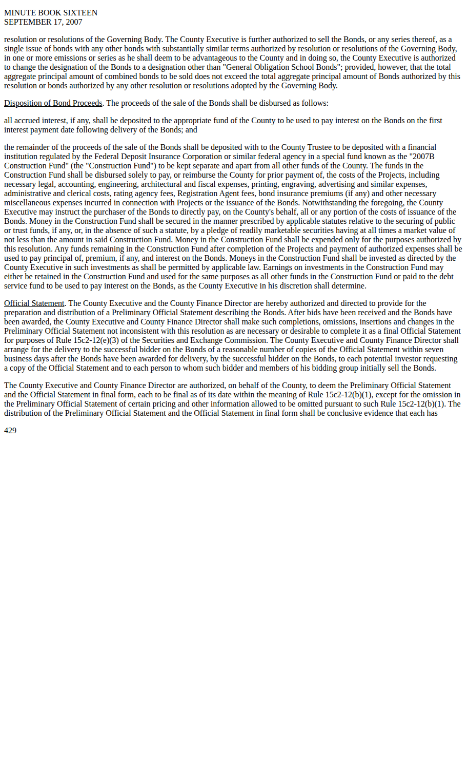MINUTE BOOK SIXTEEN
SEPTEMBER 17, 2007
resolution or resolutions of the Governing Body. The County Executive is further authorized to sell the Bonds, or any series thereof, as a single issue of bonds with any other bonds with substantially similar terms authorized by resolution or resolutions of the Governing Body, in one or more emissions or series as he shall deem to be advantageous to the County and in doing so, the County Executive is authorized to change the designation of the Bonds to a designation other than "General Obligation School Bonds"; provided, however, that the total aggregate principal amount of combined bonds to be sold does not exceed the total aggregate principal amount of Bonds authorized by this resolution or bonds authorized by any other resolution or resolutions adopted by the Governing Body.
Disposition of Bond Proceeds. The proceeds of the sale of the Bonds shall be disbursed as follows:
all accrued interest, if any, shall be deposited to the appropriate fund of the County to be used to pay interest on the Bonds on the first interest payment date following delivery of the Bonds; and
the remainder of the proceeds of the sale of the Bonds shall be deposited with to the County Trustee to be deposited with a financial institution regulated by the Federal Deposit Insurance Corporation or similar federal agency in a special fund known as the "2007B Construction Fund" (the "Construction Fund") to be kept separate and apart from all other funds of the County. The funds in the Construction Fund shall be disbursed solely to pay, or reimburse the County for prior payment of, the costs of the Projects, including necessary legal, accounting, engineering, architectural and fiscal expenses, printing, engraving, advertising and similar expenses, administrative and clerical costs, rating agency fees, Registration Agent fees, bond insurance premiums (if any) and other necessary miscellaneous expenses incurred in connection with Projects or the issuance of the Bonds. Notwithstanding the foregoing, the County Executive may instruct the purchaser of the Bonds to directly pay, on the County's behalf, all or any portion of the costs of issuance of the Bonds. Money in the Construction Fund shall be secured in the manner prescribed by applicable statutes relative to the securing of public or trust funds, if any, or, in the absence of such a statute, by a pledge of readily marketable securities having at all times a market value of not less than the amount in said Construction Fund. Money in the Construction Fund shall be expended only for the purposes authorized by this resolution. Any funds remaining in the Construction Fund after completion of the Projects and payment of authorized expenses shall be used to pay principal of, premium, if any, and interest on the Bonds. Moneys in the Construction Fund shall be invested as directed by the County Executive in such investments as shall be permitted by applicable law. Earnings on investments in the Construction Fund may either be retained in the Construction Fund and used for the same purposes as all other funds in the Construction Fund or paid to the debt service fund to be used to pay interest on the Bonds, as the County Executive in his discretion shall determine.
Official Statement. The County Executive and the County Finance Director are hereby authorized and directed to provide for the preparation and distribution of a Preliminary Official Statement describing the Bonds. After bids have been received and the Bonds have been awarded, the County Executive and County Finance Director shall make such completions, omissions, insertions and changes in the Preliminary Official Statement not inconsistent with this resolution as are necessary or desirable to complete it as a final Official Statement for purposes of Rule 15c2-12(e)(3) of the Securities and Exchange Commission. The County Executive and County Finance Director shall arrange for the delivery to the successful bidder on the Bonds of a reasonable number of copies of the Official Statement within seven business days after the Bonds have been awarded for delivery, by the successful bidder on the Bonds, to each potential investor requesting a copy of the Official Statement and to each person to whom such bidder and members of his bidding group initially sell the Bonds.
The County Executive and County Finance Director are authorized, on behalf of the County, to deem the Preliminary Official Statement and the Official Statement in final form, each to be final as of its date within the meaning of Rule 15c2-12(b)(1), except for the omission in the Preliminary Official Statement of certain pricing and other information allowed to be omitted pursuant to such Rule 15c2-12(b)(1). The distribution of the Preliminary Official Statement and the Official Statement in final form shall be conclusive evidence that each has
429